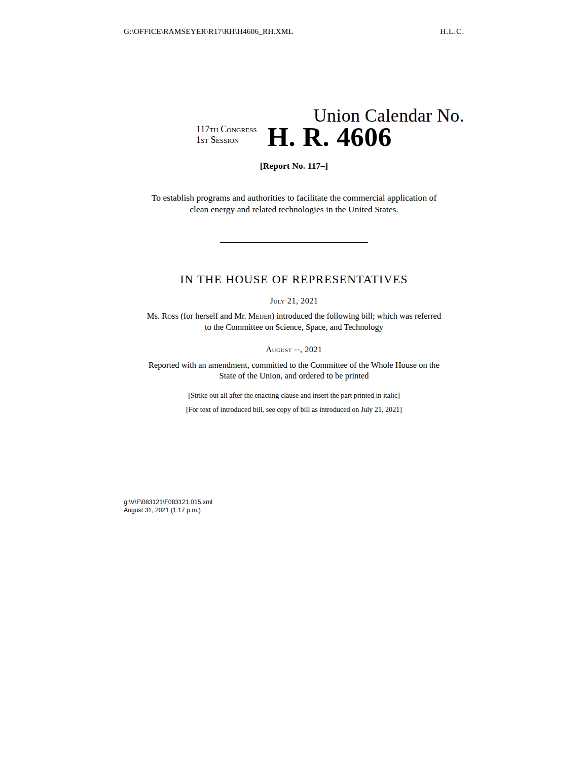G:\OFFICE\RAMSEYER\R17\RH\H4606_RH.XML H.L.C.
Union Calendar No.
117th Congress
1st Session
H. R. 4606
[Report No. 117–]
To establish programs and authorities to facilitate the commercial application of clean energy and related technologies in the United States.
IN THE HOUSE OF REPRESENTATIVES
July 21, 2021
Ms. Ross (for herself and Mr. Meijer) introduced the following bill; which was referred to the Committee on Science, Space, and Technology
August --, 2021
Reported with an amendment, committed to the Committee of the Whole House on the State of the Union, and ordered to be printed
[Strike out all after the enacting clause and insert the part printed in italic]
[For text of introduced bill, see copy of bill as introduced on July 21, 2021]
g:\V\F\083121\F083121.015.xml
August 31, 2021 (1:17 p.m.)